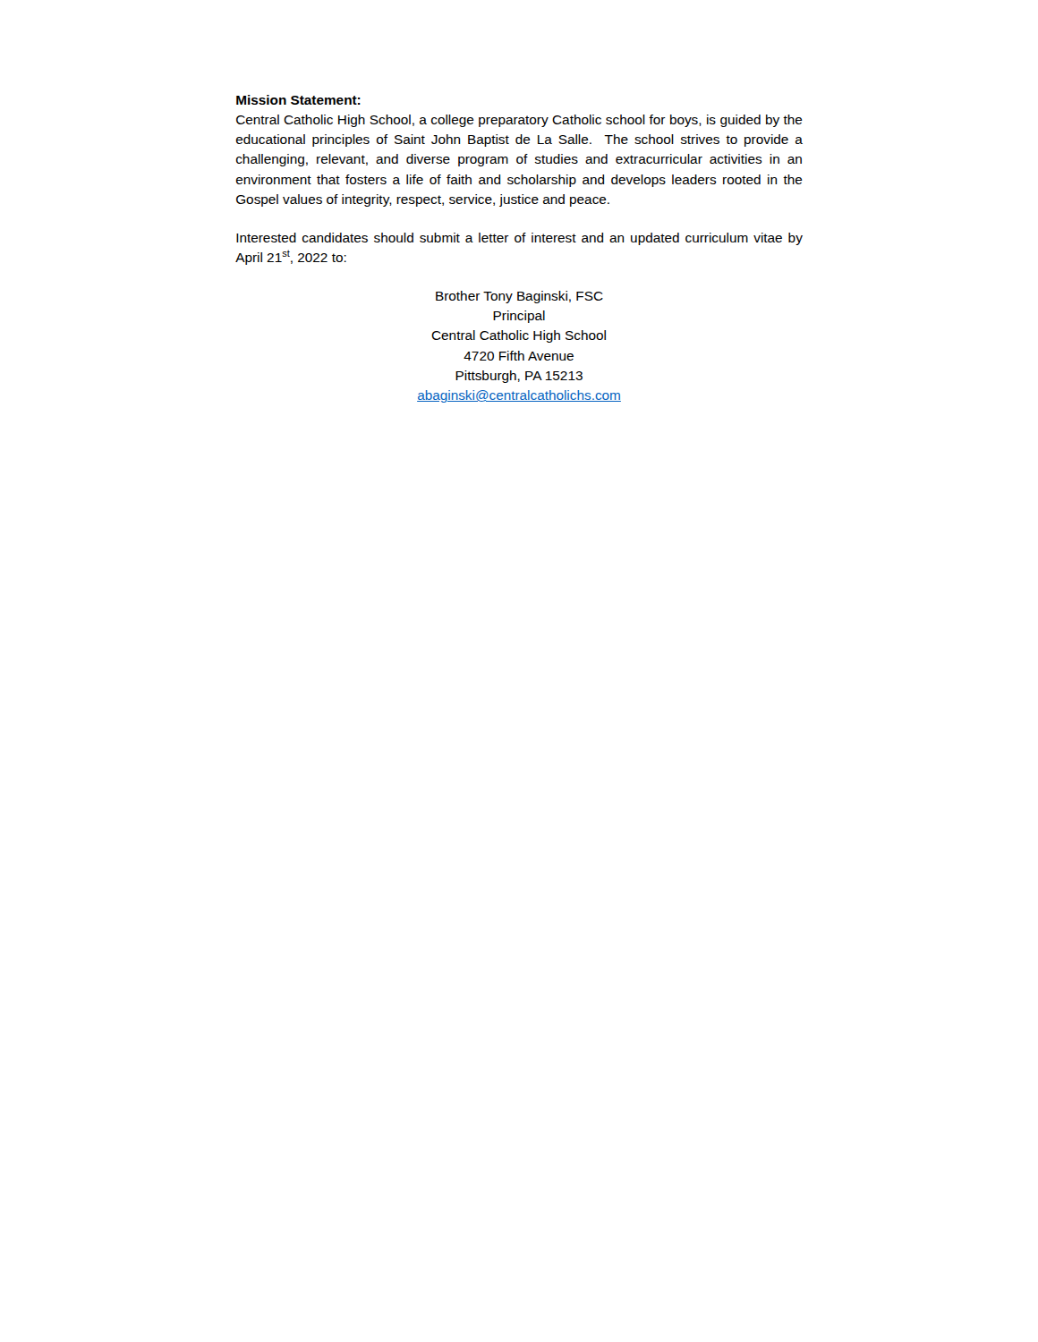Mission Statement:
Central Catholic High School, a college preparatory Catholic school for boys, is guided by the educational principles of Saint John Baptist de La Salle. The school strives to provide a challenging, relevant, and diverse program of studies and extracurricular activities in an environment that fosters a life of faith and scholarship and develops leaders rooted in the Gospel values of integrity, respect, service, justice and peace.
Interested candidates should submit a letter of interest and an updated curriculum vitae by April 21st, 2022 to:
Brother Tony Baginski, FSC
Principal
Central Catholic High School
4720 Fifth Avenue
Pittsburgh, PA 15213
abaginski@centralcatholichs.com